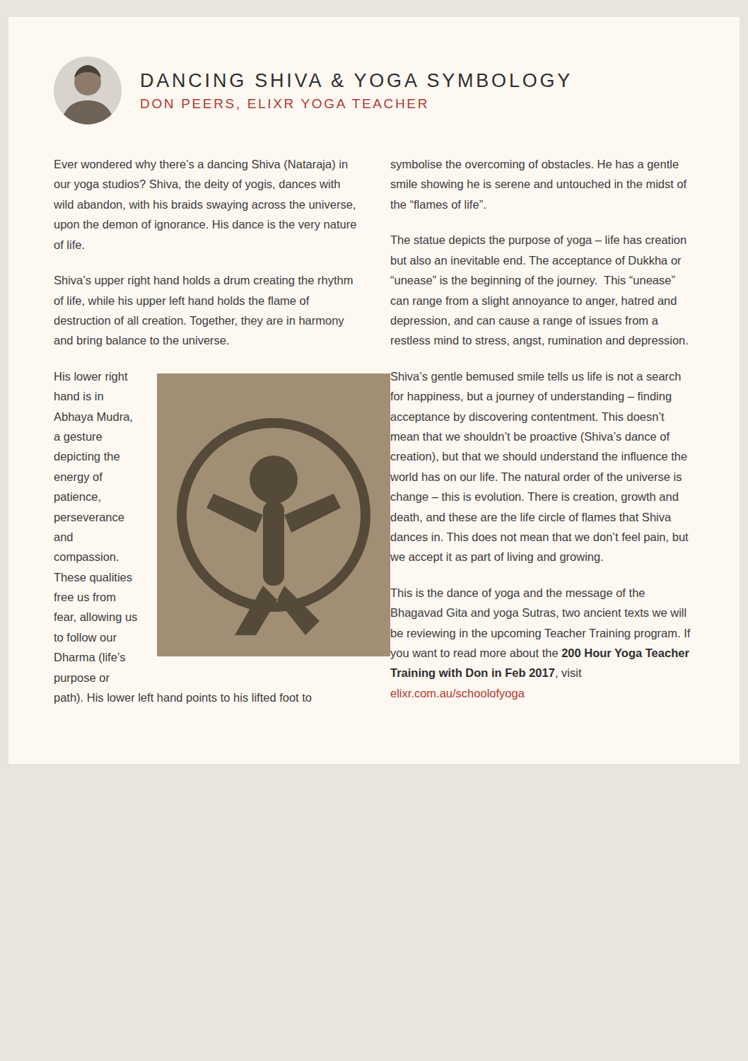Dancing Shiva & Yoga Symbology
Don Peers, Elixr Yoga Teacher
Ever wondered why there’s a dancing Shiva (Nataraja) in our yoga studios? Shiva, the deity of yogis, dances with wild abandon, with his braids swaying across the universe, upon the demon of ignorance. His dance is the very nature of life.
Shiva’s upper right hand holds a drum creating the rhythm of life, while his upper left hand holds the flame of destruction of all creation. Together, they are in harmony and bring balance to the universe.
His lower right hand is in Abhaya Mudra, a gesture depicting the energy of patience, perseverance and compassion. These qualities free us from fear, allowing us to follow our Dharma (life’s purpose or path). His lower left hand points to his lifted foot to symbolise the overcoming of obstacles. He has a gentle smile showing he is serene and untouched in the midst of the “flames of life”.
The statue depicts the purpose of yoga – life has creation but also an inevitable end. The acceptance of Dukkha or “unease” is the beginning of the journey. This “unease” can range from a slight annoyance to anger, hatred and depression, and can cause a range of issues from a restless mind to stress, angst, rumination and depression.
Shiva’s gentle bemused smile tells us life is not a search for happiness, but a journey of understanding – finding acceptance by discovering contentment. This doesn’t mean that we shouldn’t be proactive (Shiva’s dance of creation), but that we should understand the influence the world has on our life. The natural order of the universe is change – this is evolution. There is creation, growth and death, and these are the life circle of flames that Shiva dances in. This does not mean that we don’t feel pain, but we accept it as part of living and growing.
This is the dance of yoga and the message of the Bhagavad Gita and yoga Sutras, two ancient texts we will be reviewing in the upcoming Teacher Training program. If you want to read more about the 200 Hour Yoga Teacher Training with Don in Feb 2017, visit elixr.com.au/schoolofyoga